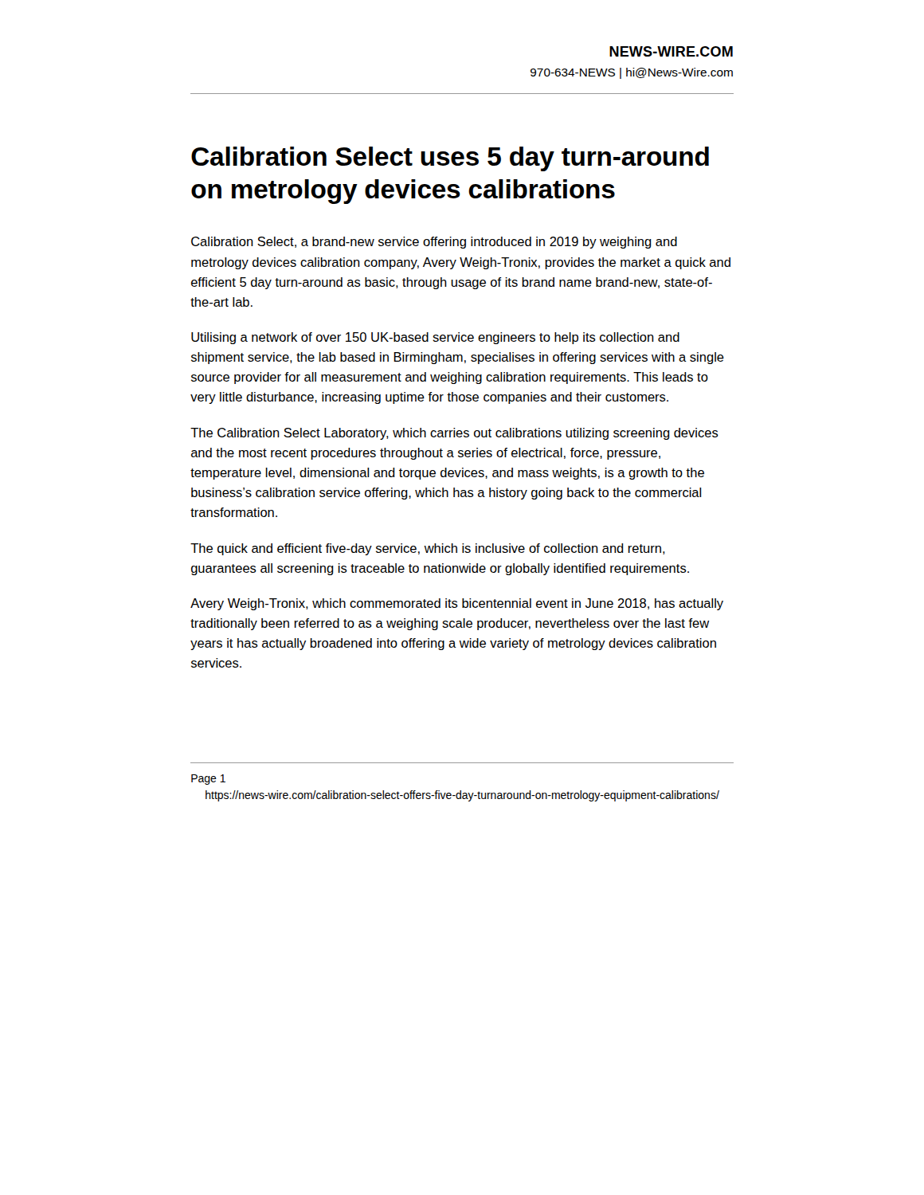NEWS-WIRE.COM
970-634-NEWS | hi@News-Wire.com
Calibration Select uses 5 day turn-around on metrology devices calibrations
Calibration Select, a brand-new service offering introduced in 2019 by weighing and metrology devices calibration company, Avery Weigh-Tronix, provides the market a quick and efficient 5 day turn-around as basic, through usage of its brand name brand-new, state-of-the-art lab.
Utilising a network of over 150 UK-based service engineers to help its collection and shipment service, the lab based in Birmingham, specialises in offering services with a single source provider for all measurement and weighing calibration requirements. This leads to very little disturbance, increasing uptime for those companies and their customers.
The Calibration Select Laboratory, which carries out calibrations utilizing screening devices and the most recent procedures throughout a series of electrical, force, pressure, temperature level, dimensional and torque devices, and mass weights, is a growth to the business’s calibration service offering, which has a history going back to the commercial transformation.
The quick and efficient five-day service, which is inclusive of collection and return, guarantees all screening is traceable to nationwide or globally identified requirements.
Avery Weigh-Tronix, which commemorated its bicentennial event in June 2018, has actually traditionally been referred to as a weighing scale producer, nevertheless over the last few years it has actually broadened into offering a wide variety of metrology devices calibration services.
Page 1 https://news-wire.com/calibration-select-offers-five-day-turnaround-on-metrology-equipment-calibrations/